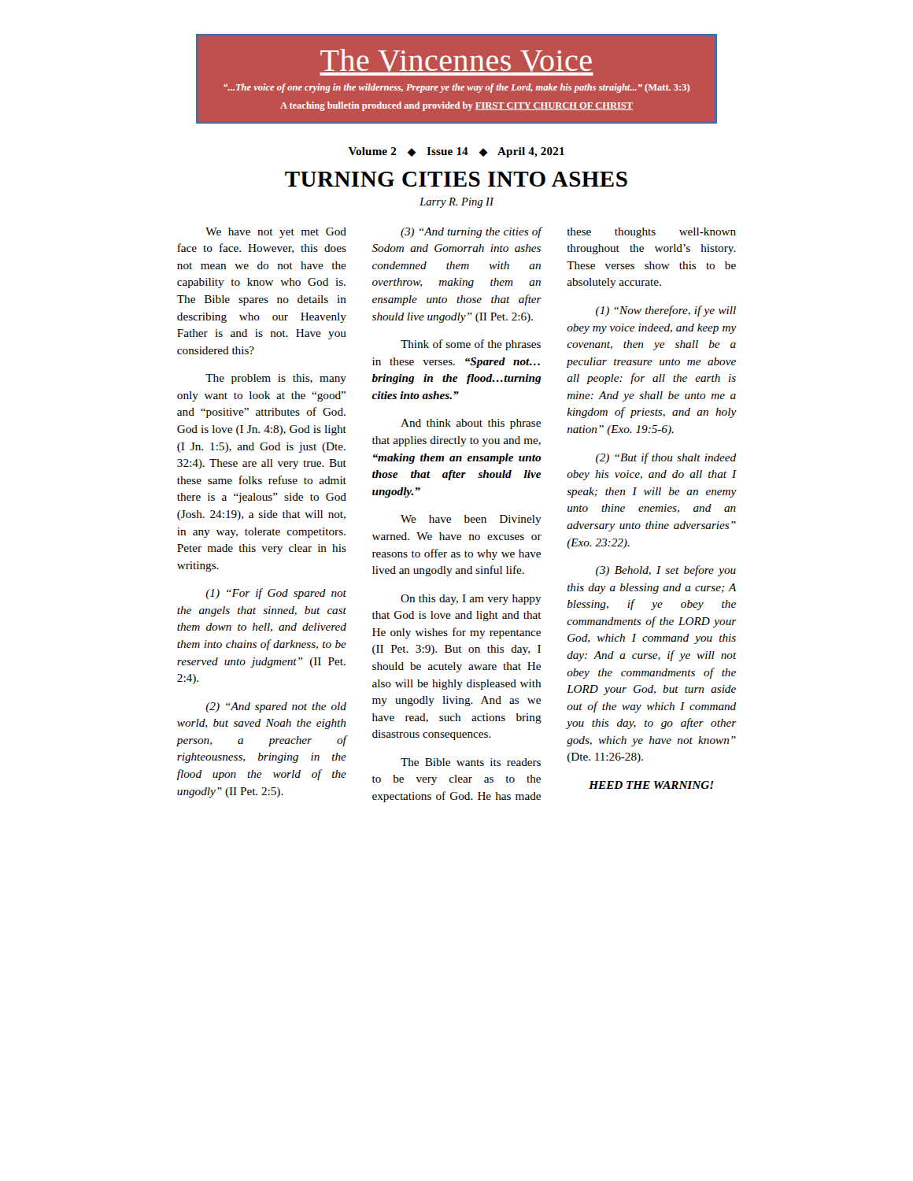The Vincennes Voice
“...The voice of one crying in the wilderness, Prepare ye the way of the Lord, make his paths straight...” (Matt. 3:3)
A teaching bulletin produced and provided by FIRST CITY CHURCH OF CHRIST
Volume 2 ◆ Issue 14 ◆ April 4, 2021
TURNING CITIES INTO ASHES
Larry R. Ping II
We have not yet met God face to face. However, this does not mean we do not have the capability to know who God is. The Bible spares no details in describing who our Heavenly Father is and is not. Have you considered this?
The problem is this, many only want to look at the “good” and “positive” attributes of God. God is love (I Jn. 4:8), God is light (I Jn. 1:5), and God is just (Dte. 32:4). These are all very true. But these same folks refuse to admit there is a “jealous” side to God (Josh. 24:19), a side that will not, in any way, tolerate competitors. Peter made this very clear in his writings.
(1) “For if God spared not the angels that sinned, but cast them down to hell, and delivered them into chains of darkness, to be reserved unto judgment” (II Pet. 2:4).
(2) “And spared not the old world, but saved Noah the eighth person, a preacher of righteousness, bringing in the flood upon the world of the ungodly” (II Pet. 2:5).
(3) “And turning the cities of Sodom and Gomorrah into ashes condemned them with an overthrow, making them an ensample unto those that after should live ungodly” (II Pet. 2:6).
Think of some of the phrases in these verses. “Spared not…bringing in the flood…turning cities into ashes.”
And think about this phrase that applies directly to you and me, “making them an ensample unto those that after should live ungodly.”
We have been Divinely warned. We have no excuses or reasons to offer as to why we have lived an ungodly and sinful life.
On this day, I am very happy that God is love and light and that He only wishes for my repentance (II Pet. 3:9). But on this day, I should be acutely aware that He also will be highly displeased with my ungodly living. And as we have read, such actions bring disastrous consequences.
The Bible wants its readers to be very clear as to the expectations of God. He has made these thoughts well-known throughout the world’s history. These verses show this to be absolutely accurate.
(1) “Now therefore, if ye will obey my voice indeed, and keep my covenant, then ye shall be a peculiar treasure unto me above all people: for all the earth is mine: And ye shall be unto me a kingdom of priests, and an holy nation” (Exo. 19:5-6).
(2) “But if thou shalt indeed obey his voice, and do all that I speak; then I will be an enemy unto thine enemies, and an adversary unto thine adversaries” (Exo. 23:22).
(3) Behold, I set before you this day a blessing and a curse; A blessing, if ye obey the commandments of the LORD your God, which I command you this day: And a curse, if ye will not obey the commandments of the LORD your God, but turn aside out of the way which I command you this day, to go after other gods, which ye have not known” (Dte. 11:26-28).
HEED THE WARNING!